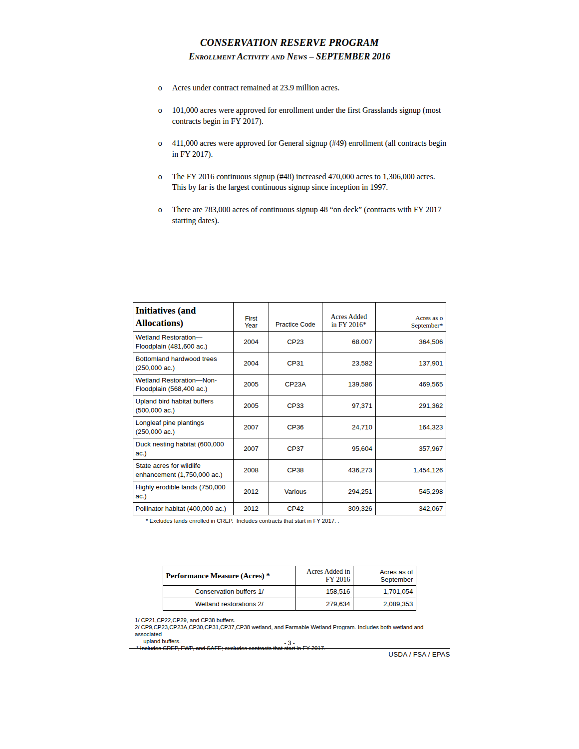CONSERVATION RESERVE PROGRAM
Enrollment Activity and News – SEPTEMBER 2016
Acres under contract remained at 23.9 million acres.
101,000 acres were approved for enrollment under the first Grasslands signup (most contracts begin in FY 2017).
411,000 acres were approved for General signup (#49) enrollment (all contracts begin in FY 2017).
The FY 2016 continuous signup (#48) increased 470,000 acres to 1,306,000 acres. This by far is the largest continuous signup since inception in 1997.
There are 783,000 acres of continuous signup 48 “on deck” (contracts with FY 2017 starting dates).
| Initiatives (and Allocations) | First Year | Practice Code | Acres Added in FY 2016* | Acres as o September* |
| --- | --- | --- | --- | --- |
| Wetland Restoration—Floodplain (481,600 ac.) | 2004 | CP23 | 68.007 | 364,506 |
| Bottomland hardwood trees (250,000 ac.) | 2004 | CP31 | 23,582 | 137,901 |
| Wetland Restoration—Non-Floodplain (568,400 ac.) | 2005 | CP23A | 139,586 | 469,565 |
| Upland bird habitat buffers (500,000 ac.) | 2005 | CP33 | 97,371 | 291,362 |
| Longleaf pine plantings (250,000 ac.) | 2007 | CP36 | 24,710 | 164,323 |
| Duck nesting habitat (600,000 ac.) | 2007 | CP37 | 95,604 | 357,967 |
| State acres for wildlife enhancement (1,750,000 ac.) | 2008 | CP38 | 436,273 | 1,454,126 |
| Highly erodible lands (750,000 ac.) | 2012 | Various | 294,251 | 545,298 |
| Pollinator habitat (400,000 ac.) | 2012 | CP42 | 309,326 | 342,067 |
* Excludes lands enrolled in CREP. Includes contracts that start in FY 2017. .
| Performance Measure (Acres) * | Acres Added in FY 2016 | Acres as of September |
| --- | --- | --- |
| Conservation buffers 1/ | 158,516 | 1,701,054 |
| Wetland restorations 2/ | 279,634 | 2,089,353 |
1/ CP21,CP22,CP29, and CP38 buffers.
2/ CP9,CP23,CP23A,CP30,CP31,CP37,CP38 wetland, and Farmable Wetland Program. Includes both wetland and associated
upland buffers.
* Includes CREP, FWP, and SAFE; excludes contracts that start in FY 2017.
- 3 -
USDA / FSA / EPAS